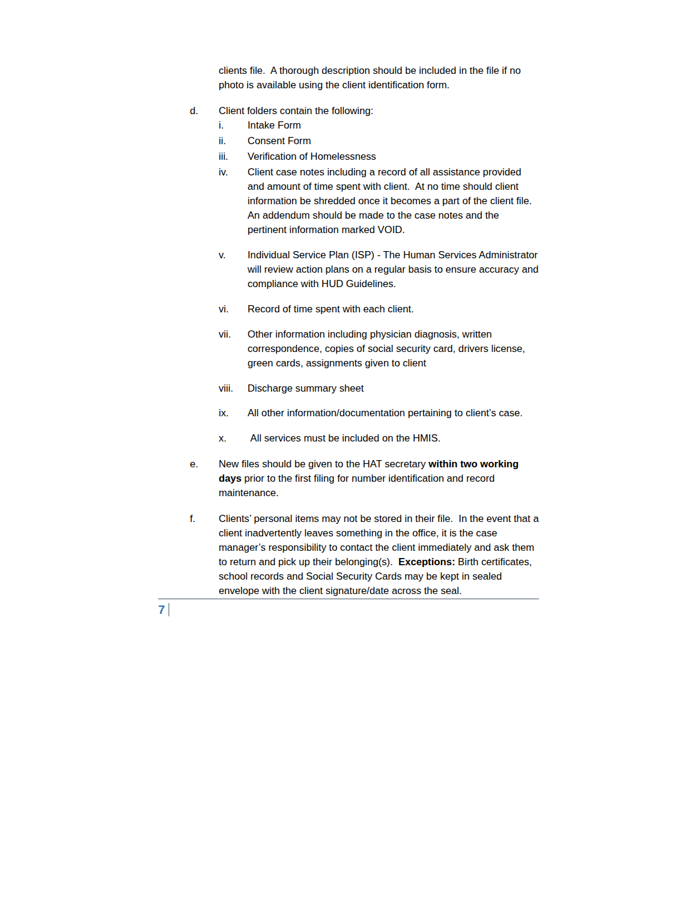clients file. A thorough description should be included in the file if no photo is available using the client identification form.
d.
Client folders contain the following:
i.
Intake Form
ii.
Consent Form
iii.
Verification of Homelessness
iv.
Client case notes including a record of all assistance provided and amount of time spent with client. At no time should client information be shredded once it becomes a part of the client file. An addendum should be made to the case notes and the pertinent information marked VOID.
v.
Individual Service Plan (ISP) - The Human Services Administrator will review action plans on a regular basis to ensure accuracy and compliance with HUD Guidelines.
vi.
Record of time spent with each client.
vii.
Other information including physician diagnosis, written correspondence, copies of social security card, drivers license, green cards, assignments given to client
viii.
Discharge summary sheet
ix.
All other information/documentation pertaining to client’s case.
x.
All services must be included on the HMIS.
e.
New files should be given to the HAT secretary within two working days prior to the first filing for number identification and record maintenance.
f.
Clients’ personal items may not be stored in their file. In the event that a client inadvertently leaves something in the office, it is the case manager’s responsibility to contact the client immediately and ask them to return and pick up their belonging(s). Exceptions: Birth certificates, school records and Social Security Cards may be kept in sealed envelope with the client signature/date across the seal.
7